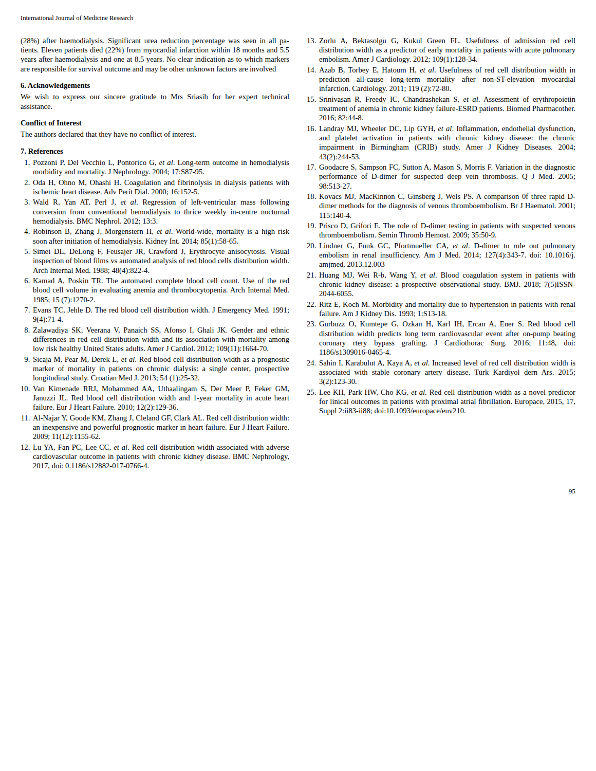International Journal of Medicine Research
(28%) after haemodialysis. Significant urea reduction percentage was seen in all patients. Eleven patients died (22%) from myocardial infarction within 18 months and 5.5 years after haemodialysis and one at 8.5 years. No clear indication as to which markers are responsible for survival outcome and may be other unknown factors are involved
6. Acknowledgements
We wish to express our sincere gratitude to Mrs Sriasih for her expert technical assistance.
Conflict of Interest
The authors declared that they have no conflict of interest.
7. References
Pozzoni P, Del Vecchio L, Pontorico G, et al. Long-term outcome in hemodialysis morbidity and mortality. J Nephrology. 2004; 17:S87-95.
Oda H, Ohno M, Ohashi H. Coagulation and fibrinolysis in dialysis patients with ischemic heart disease. Adv Perit Dial. 2000; 16:152-5.
Wald R, Yan AT, Perl J, et al. Regression of left-ventricular mass following conversion from conventional hemodialysis to thrice weekly in-centre nocturnal hemodialysis. BMC Nephrol. 2012; 13:3.
Robinson B, Zhang J, Morgenstern H, et al. World-wide, mortality is a high risk soon after initiation of hemodialysis. Kidney Int. 2014; 85(1):58-65.
Simei DL, DeLong F, Feusajer JR, Crawford J, Erythrocyte anisocytosis. Visual inspection of blood films vs automated analysis of red blood cells distribution width. Arch Internal Med. 1988; 48(4):822-4.
Kamad A, Poskin TR. The automated complete blood cell count. Use of the red blood cell volume in evaluating anemia and thrombocytopenia. Arch Internal Med. 1985; 15 (7):1270-2.
Evans TC, Jehle D. The red blood cell distribution width. J Emergency Med. 1991; 9(4):71-4.
Zalawadiya SK, Veerana V, Panaich SS, Afonso I, Ghali JK. Gender and ethnic differences in red cell distribution width and its association with mortality among low risk healthy United States adults. Amer J Cardiol. 2012; 109(11):1664-70.
Sicaja M, Pear M, Derek L, et al. Red blood cell distribution width as a prognostic marker of mortality in patients on chronic dialysis: a single center, prospective longitudinal study. Croatian Med J. 2013; 54 (1):25-32.
Van Kimenade RRJ, Mohammed AA, Uthaalingam S, Der Meer P, Feker GM, Januzzi JL. Red blood cell distribution width and 1-year mortality in acute heart failure. Eur J Heart Failure. 2010; 12(2):129-36.
Al-Najar Y, Goode KM, Zhang J, Cleland GF, Clark AL. Red cell distribution width: an inexpensive and powerful prognostic marker in heart failure. Eur J Heart Failure. 2009; 11(12):1155-62.
Lu YA, Fan PC, Lee CC, et al. Red cell distribution width associated with adverse cardiovascular outcome in patients with chronic kidney disease. BMC Nephrology, 2017, doi: 0.1186/s12882-017-0766-4.
Zorlu A, Bektasolgu G, Kukul Green FL. Usefulness of admission red cell distribution width as a predictor of early mortality in patients with acute pulmonary embolism. Amer J Cardiology. 2012; 109(1):128-34.
Azab B, Torbey E, Hatoum H, et al. Usefulness of red cell distribution width in prediction all-cause long-term mortality after non-ST-elevation myocardial infarction. Cardiology. 2011; 119 (2):72-80.
Srinivasan R, Freedy IC, Chandrashekan S, et al. Assessment of erythropoietin treatment of anemia in chronic kidney failure-ESRD patients. Biomed Pharmacother. 2016; 82:44-8.
Landray MJ, Wheeler DC, Lip GYH, et al. Inflammation, endothelial dysfunction, and platelet activation in patients with chronic kidney disease: the chronic impairment in Birmingham (CRIB) study. Amer J Kidney Diseases. 2004; 43(2):244-53.
Goodacre S, Sampson FC, Sutton A, Mason S, Morris F. Variation in the diagnostic performance of D-dimer for suspected deep vein thrombosis. Q J Med. 2005; 98:513-27.
Kovacs MJ, MacKinnon C, Ginsberg J, Wels PS. A comparison 0f three rapid D-dimer methods for the diagnosis of venous thromboembolism. Br J Haematol. 2001; 115:140-4.
Prisco D, Grifori E. The role of D-dimer testing in patients with suspected venous thromboembolism. Semin Thromb Hemost. 2009; 35:50-9.
Lindner G, Funk GC, Pfortmueller CA, et al. D-dimer to rule out pulmonary embolism in renal insufficiency. Am J Med. 2014; 127(4):343-7. doi: 10.1016/j. amjmed, 2013.12.003
Huang MJ, Wei R-b, Wang Y, et al. Blood coagulation system in patients with chronic kidney disease: a prospective observational study. BMJ. 2018; 7(5)ISSN-2044-6055.
Ritz E, Koch M. Morbidity and mortality due to hypertension in patients with renal failure. Am J Kidney Dis. 1993; 1:S13-18.
Gurbuzz O, Kumtepe G, Ozkan H, Karl IH, Ercan A, Ener S. Red blood cell distribution width predicts long term cardiovascular event after on-pump beating coronary rtery bypass grafting. J Cardiothorac Surg. 2016; 11:48, doi: 1186/s1309016-0465-4.
Sahin I, Karabulut A, Kaya A, et al. Increased level of red cell distribution width is associated with stable coronary artery disease. Turk Kardiyol dern Ars. 2015; 3(2):123-30.
Lee KH, Park HW, Cho KG, et al. Red cell distribution width as a novel predictor for linical outcomes in patients with proximal atrial fibrillation. Europace, 2015, 17, Suppl 2:ii83-ii88; doi:10.1093/europace/euv210.
95